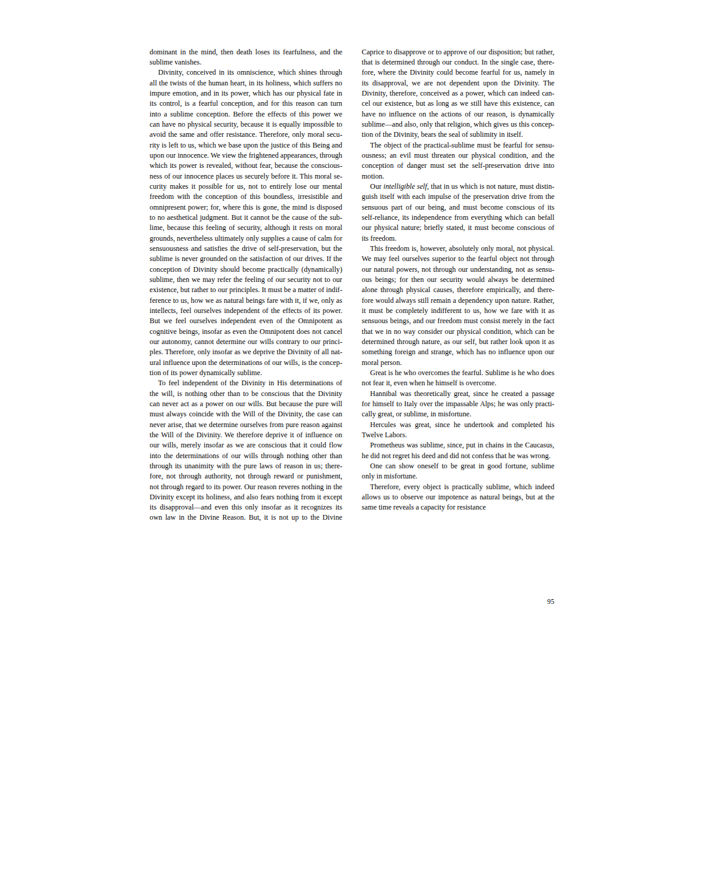dominant in the mind, then death loses its fearfulness, and the sublime vanishes.
Divinity, conceived in its omniscience, which shines through all the twists of the human heart, in its holiness, which suffers no impure emotion, and in its power, which has our physical fate in its control, is a fearful conception, and for this reason can turn into a sublime conception. Before the effects of this power we can have no physical security, because it is equally impossible to avoid the same and offer resistance. Therefore, only moral security is left to us, which we base upon the justice of this Being and upon our innocence. We view the frightened appearances, through which its power is revealed, without fear, because the consciousness of our innocence places us securely before it. This moral security makes it possible for us, not to entirely lose our mental freedom with the conception of this boundless, irresistible and omnipresent power; for, where this is gone, the mind is disposed to no aesthetical judgment. But it cannot be the cause of the sublime, because this feeling of security, although it rests on moral grounds, nevertheless ultimately only supplies a cause of calm for sensuousness and satisfies the drive of self-preservation, but the sublime is never grounded on the satisfaction of our drives. If the conception of Divinity should become practically (dynamically) sublime, then we may refer the feeling of our security not to our existence, but rather to our principles. It must be a matter of indifference to us, how we as natural beings fare with it, if we, only as intellects, feel ourselves independent of the effects of its power. But we feel ourselves independent even of the Omnipotent as cognitive beings, insofar as even the Omnipotent does not cancel our autonomy, cannot determine our wills contrary to our principles. Therefore, only insofar as we deprive the Divinity of all natural influence upon the determinations of our wills, is the conception of its power dynamically sublime.
To feel independent of the Divinity in His determinations of the will, is nothing other than to be conscious that the Divinity can never act as a power on our wills. But because the pure will must always coincide with the Will of the Divinity, the case can never arise, that we determine ourselves from pure reason against the Will of the Divinity. We therefore deprive it of influence on our wills, merely insofar as we are conscious that it could flow into the determinations of our wills through nothing other than through its unanimity with the pure laws of reason in us; therefore, not through authority, not through reward or punishment, not through regard to its power. Our reason reveres nothing in the Divinity except its holiness, and also fears nothing from it except its disapproval—and even this only insofar as it recognizes its own law in the Divine Reason. But, it is not up to the Divine Caprice to disapprove or to approve of our disposition; but rather, that is determined through our conduct. In the single case, therefore, where the Divinity could become fearful for us, namely in its disapproval, we are not dependent upon the Divinity. The Divinity, therefore, conceived as a power, which can indeed cancel our existence, but as long as we still have this existence, can have no influence on the actions of our reason, is dynamically sublime—and also, only that religion, which gives us this conception of the Divinity, bears the seal of sublimity in itself.
The object of the practical-sublime must be fearful for sensuousness; an evil must threaten our physical condition, and the conception of danger must set the self-preservation drive into motion.
Our intelligible self, that in us which is not nature, must distinguish itself with each impulse of the preservation drive from the sensuous part of our being, and must become conscious of its self-reliance, its independence from everything which can befall our physical nature; briefly stated, it must become conscious of its freedom.
This freedom is, however, absolutely only moral, not physical. We may feel ourselves superior to the fearful object not through our natural powers, not through our understanding, not as sensuous beings; for then our security would always be determined alone through physical causes, therefore empirically, and therefore would always still remain a dependency upon nature. Rather, it must be completely indifferent to us, how we fare with it as sensuous beings, and our freedom must consist merely in the fact that we in no way consider our physical condition, which can be determined through nature, as our self, but rather look upon it as something foreign and strange, which has no influence upon our moral person.
Great is he who overcomes the fearful. Sublime is he who does not fear it, even when he himself is overcome.
Hannibal was theoretically great, since he created a passage for himself to Italy over the impassable Alps; he was only practically great, or sublime, in misfortune.
Hercules was great, since he undertook and completed his Twelve Labors.
Prometheus was sublime, since, put in chains in the Caucasus, he did not regret his deed and did not confess that he was wrong.
One can show oneself to be great in good fortune, sublime only in misfortune.
Therefore, every object is practically sublime, which indeed allows us to observe our impotence as natural beings, but at the same time reveals a capacity for resistance
95